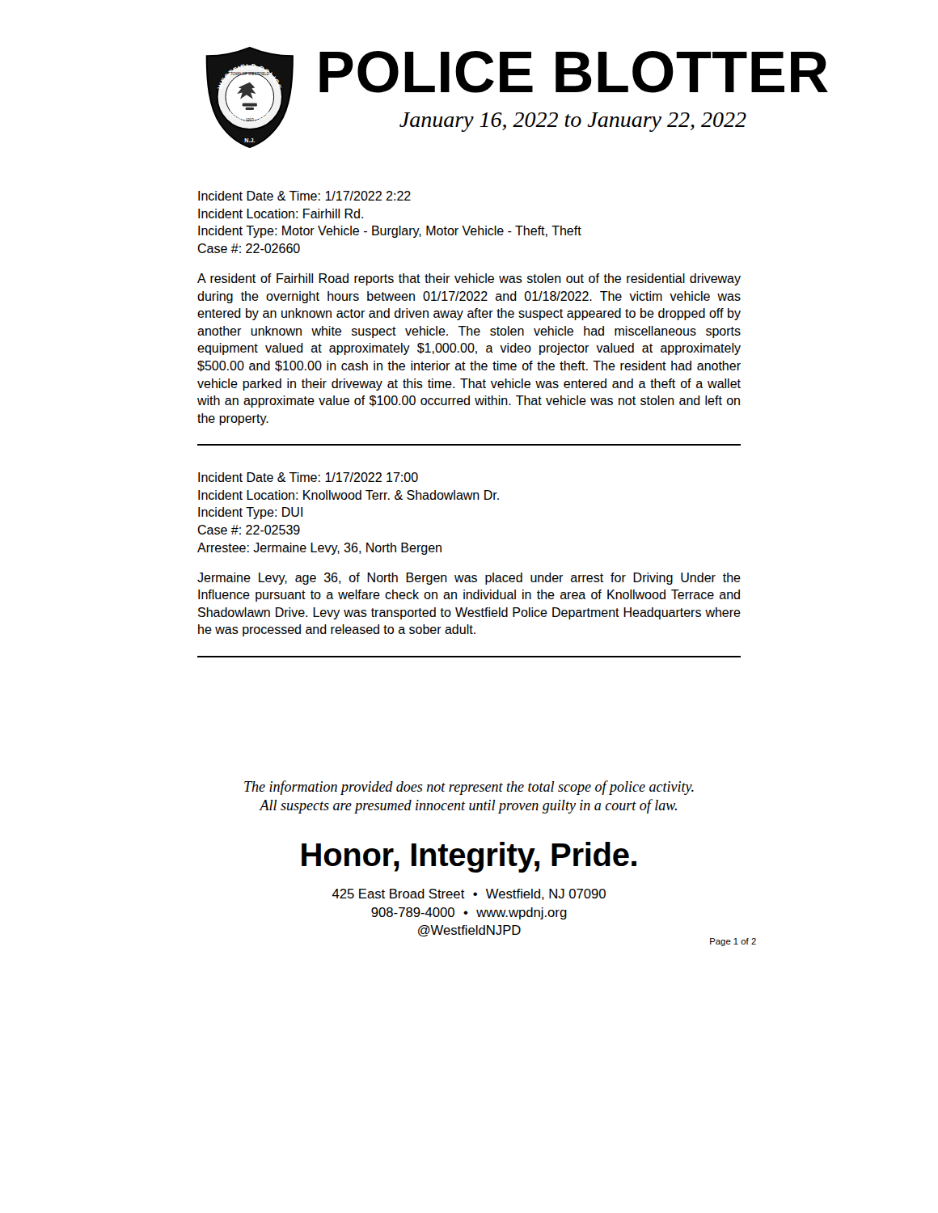WESTFIELD POLICE COUNTY OF UNION TOWN OF WESTFIELD 1903 N.J.
POLICE BLOTTER
January 16, 2022 to January 22, 2022
Incident Date & Time: 1/17/2022 2:22
Incident Location: Fairhill Rd.
Incident Type: Motor Vehicle - Burglary, Motor Vehicle - Theft, Theft
Case #: 22-02660
A resident of Fairhill Road reports that their vehicle was stolen out of the residential driveway during the overnight hours between 01/17/2022 and 01/18/2022. The victim vehicle was entered by an unknown actor and driven away after the suspect appeared to be dropped off by another unknown white suspect vehicle. The stolen vehicle had miscellaneous sports equipment valued at approximately $1,000.00, a video projector valued at approximately $500.00 and $100.00 in cash in the interior at the time of the theft. The resident had another vehicle parked in their driveway at this time. That vehicle was entered and a theft of a wallet with an approximate value of $100.00 occurred within. That vehicle was not stolen and left on the property.
Incident Date & Time: 1/17/2022 17:00
Incident Location: Knollwood Terr. & Shadowlawn Dr.
Incident Type: DUI
Case #: 22-02539
Arrestee: Jermaine Levy, 36, North Bergen
Jermaine Levy, age 36, of North Bergen was placed under arrest for Driving Under the Influence pursuant to a welfare check on an individual in the area of Knollwood Terrace and Shadowlawn Drive. Levy was transported to Westfield Police Department Headquarters where he was processed and released to a sober adult.
The information provided does not represent the total scope of police activity.
All suspects are presumed innocent until proven guilty in a court of law.
Honor, Integrity, Pride.
425 East Broad Street • Westfield, NJ 07090
908-789-4000 • www.wpdnj.org
@WestfieldNJPD
Page 1 of 2